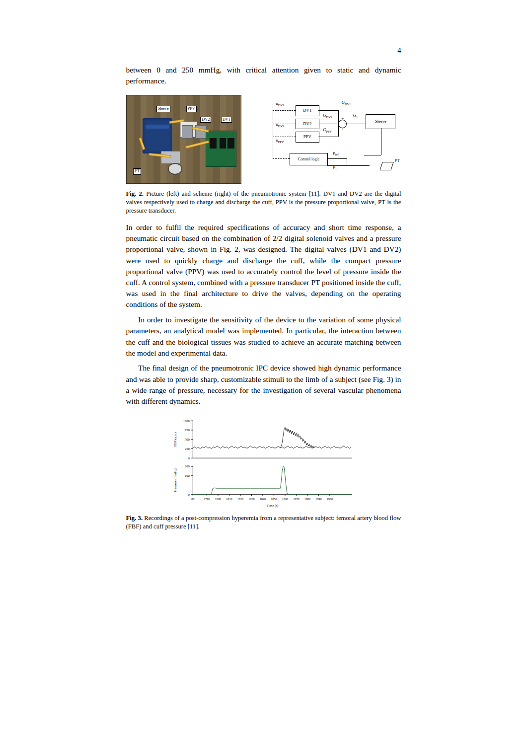4
between 0 and 250 mmHg, with critical attention given to static and dynamic performance.
Sleeve
PPV
DV2
DV1
PT
DV1
DV2
PPV
Control logic
Sleeve
+ +
PT
GDV1
GDV2
GPPV
G 1
uDV1
uDV2
uPPV
pref
p 1
Fig. 2. Picture (left) and scheme (right) of the pneumotronic system [11]. DV1 and DV2 are the digital valves respectively used to charge and discharge the cuff, PPV is the pressure proportional valve, PT is the pressure transducer.
In order to fulfil the required specifications of accuracy and short time response, a pneumatic circuit based on the combination of 2/2 digital solenoid valves and a pressure proportional valve, shown in Fig. 2, was designed. The digital valves (DV1 and DV2) were used to quickly charge and discharge the cuff, while the compact pressure proportional valve (PPV) was used to accurately control the level of pressure inside the cuff. A control system, combined with a pressure transducer PT positioned inside the cuff, was used in the final architecture to drive the valves, depending on the operating conditions of the system.
In order to investigate the sensitivity of the device to the variation of some physical parameters, an analytical model was implemented. In particular, the interaction between the cuff and the biological tissues was studied to achieve an accurate matching between the model and experimental data.
The final design of the pneumotronic IPC device showed high dynamic performance and was able to provide sharp, customizable stimuli to the limb of a subject (see Fig. 3) in a wide range of pressure, necessary for the investigation of several vascular phenomena with different dynamics.
1000 750 500 250 0 FBF (a.u.) 200 100 0 Pressure (mmHg) 80 1790 1800 1810 1820 1830 1840 1850 1860 1870 1880 1890 1900 Time (s)
Fig. 3. Recordings of a post-compression hyperemia from a representative subject: femoral artery blood flow (FBF) and cuff pressure [11].